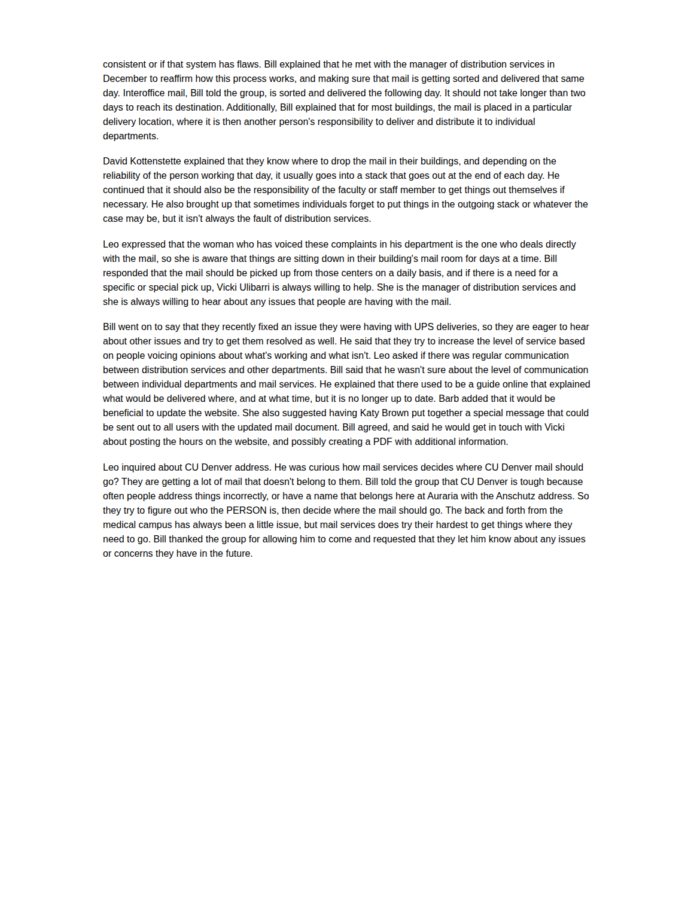consistent or if that system has flaws. Bill explained that he met with the manager of distribution services in December to reaffirm how this process works, and making sure that mail is getting sorted and delivered that same day. Interoffice mail, Bill told the group, is sorted and delivered the following day. It should not take longer than two days to reach its destination. Additionally, Bill explained that for most buildings, the mail is placed in a particular delivery location, where it is then another person's responsibility to deliver and distribute it to individual departments.
David Kottenstette explained that they know where to drop the mail in their buildings, and depending on the reliability of the person working that day, it usually goes into a stack that goes out at the end of each day. He continued that it should also be the responsibility of the faculty or staff member to get things out themselves if necessary. He also brought up that sometimes individuals forget to put things in the outgoing stack or whatever the case may be, but it isn't always the fault of distribution services.
Leo expressed that the woman who has voiced these complaints in his department is the one who deals directly with the mail, so she is aware that things are sitting down in their building's mail room for days at a time. Bill responded that the mail should be picked up from those centers on a daily basis, and if there is a need for a specific or special pick up, Vicki Ulibarri is always willing to help. She is the manager of distribution services and she is always willing to hear about any issues that people are having with the mail.
Bill went on to say that they recently fixed an issue they were having with UPS deliveries, so they are eager to hear about other issues and try to get them resolved as well. He said that they try to increase the level of service based on people voicing opinions about what's working and what isn't. Leo asked if there was regular communication between distribution services and other departments. Bill said that he wasn't sure about the level of communication between individual departments and mail services. He explained that there used to be a guide online that explained what would be delivered where, and at what time, but it is no longer up to date. Barb added that it would be beneficial to update the website. She also suggested having Katy Brown put together a special message that could be sent out to all users with the updated mail document. Bill agreed, and said he would get in touch with Vicki about posting the hours on the website, and possibly creating a PDF with additional information.
Leo inquired about CU Denver address. He was curious how mail services decides where CU Denver mail should go? They are getting a lot of mail that doesn't belong to them. Bill told the group that CU Denver is tough because often people address things incorrectly, or have a name that belongs here at Auraria with the Anschutz address. So they try to figure out who the PERSON is, then decide where the mail should go. The back and forth from the medical campus has always been a little issue, but mail services does try their hardest to get things where they need to go. Bill thanked the group for allowing him to come and requested that they let him know about any issues or concerns they have in the future.